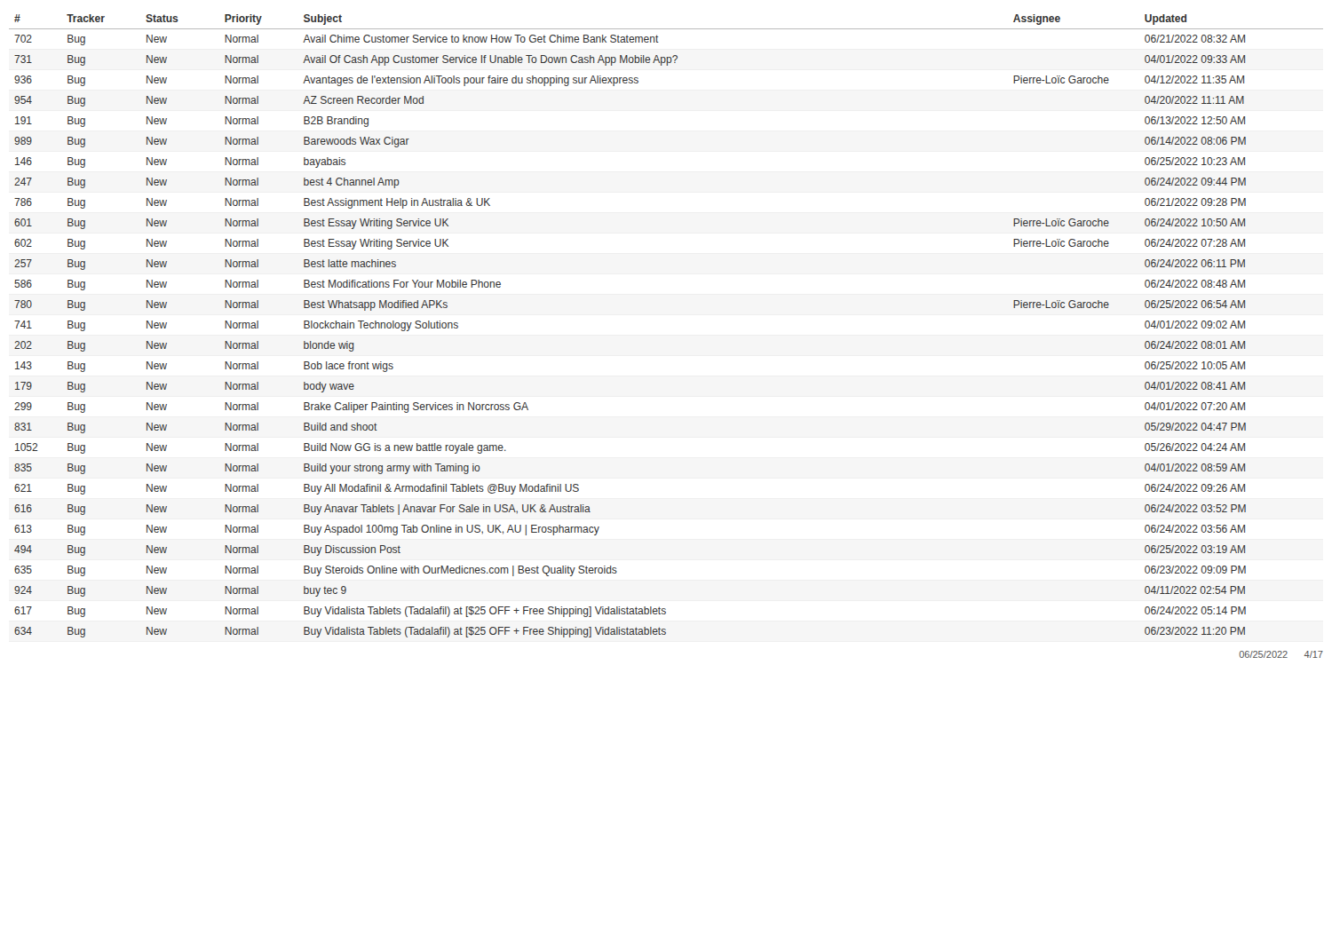| # | Tracker | Status | Priority | Subject | Assignee | Updated |
| --- | --- | --- | --- | --- | --- | --- |
| 702 | Bug | New | Normal | Avail Chime Customer Service to know How To Get Chime Bank Statement | | 06/21/2022 08:32 AM |
| 731 | Bug | New | Normal | Avail Of Cash App Customer Service If Unable To Down Cash App Mobile App? | | 04/01/2022 09:33 AM |
| 936 | Bug | New | Normal | Avantages de l'extension AliTools pour faire du shopping sur Aliexpress | Pierre-Loïc Garoche | 04/12/2022 11:35 AM |
| 954 | Bug | New | Normal | AZ Screen Recorder Mod | | 04/20/2022 11:11 AM |
| 191 | Bug | New | Normal | B2B Branding | | 06/13/2022 12:50 AM |
| 989 | Bug | New | Normal | Barewoods Wax Cigar | | 06/14/2022 08:06 PM |
| 146 | Bug | New | Normal | bayabais | | 06/25/2022 10:23 AM |
| 247 | Bug | New | Normal | best 4 Channel Amp | | 06/24/2022 09:44 PM |
| 786 | Bug | New | Normal | Best Assignment Help in Australia & UK | | 06/21/2022 09:28 PM |
| 601 | Bug | New | Normal | Best Essay Writing Service UK | Pierre-Loïc Garoche | 06/24/2022 10:50 AM |
| 602 | Bug | New | Normal | Best Essay Writing Service UK | Pierre-Loïc Garoche | 06/24/2022 07:28 AM |
| 257 | Bug | New | Normal | Best latte machines | | 06/24/2022 06:11 PM |
| 586 | Bug | New | Normal | Best Modifications For Your Mobile Phone | | 06/24/2022 08:48 AM |
| 780 | Bug | New | Normal | Best Whatsapp Modified APKs | Pierre-Loïc Garoche | 06/25/2022 06:54 AM |
| 741 | Bug | New | Normal | Blockchain Technology Solutions | | 04/01/2022 09:02 AM |
| 202 | Bug | New | Normal | blonde wig | | 06/24/2022 08:01 AM |
| 143 | Bug | New | Normal | Bob lace front wigs | | 06/25/2022 10:05 AM |
| 179 | Bug | New | Normal | body wave | | 04/01/2022 08:41 AM |
| 299 | Bug | New | Normal | Brake Caliper Painting Services in Norcross GA | | 04/01/2022 07:20 AM |
| 831 | Bug | New | Normal | Build and shoot | | 05/29/2022 04:47 PM |
| 1052 | Bug | New | Normal | Build Now GG is a new battle royale game. | | 05/26/2022 04:24 AM |
| 835 | Bug | New | Normal | Build your strong army with Taming io | | 04/01/2022 08:59 AM |
| 621 | Bug | New | Normal | Buy All Modafinil & Armodafinil Tablets @Buy Modafinil US | | 06/24/2022 09:26 AM |
| 616 | Bug | New | Normal | Buy Anavar Tablets / Anavar For Sale in USA, UK & Australia | | 06/24/2022 03:52 PM |
| 613 | Bug | New | Normal | Buy Aspadol 100mg Tab Online in US, UK, AU / Erospharmacy | | 06/24/2022 03:56 AM |
| 494 | Bug | New | Normal | Buy Discussion Post | | 06/25/2022 03:19 AM |
| 635 | Bug | New | Normal | Buy Steroids Online with OurMedicnes.com / Best Quality Steroids | | 06/23/2022 09:09 PM |
| 924 | Bug | New | Normal | buy tec 9 | | 04/11/2022 02:54 PM |
| 617 | Bug | New | Normal | Buy Vidalista Tablets (Tadalafil) at [$25 OFF + Free Shipping] Vidalistatablets | | 06/24/2022 05:14 PM |
| 634 | Bug | New | Normal | Buy Vidalista Tablets (Tadalafil) at [$25 OFF + Free Shipping] Vidalistatablets | | 06/23/2022 11:20 PM |
06/25/2022 4/17